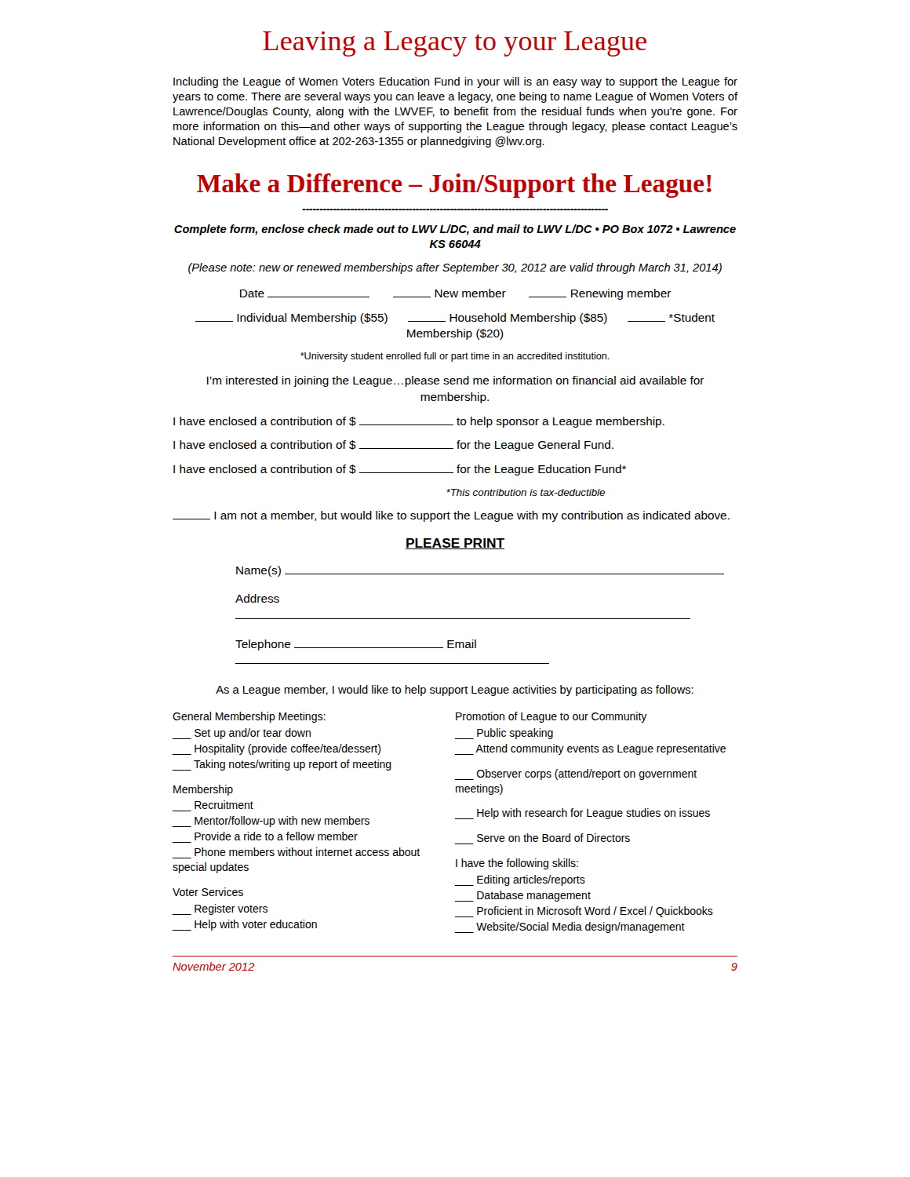Leaving a Legacy to your League
Including the League of Women Voters Education Fund in your will is an easy way to support the League for years to come. There are several ways you can leave a legacy, one being to name League of Women Voters of Lawrence/Douglas County, along with the LWVEF, to benefit from the residual funds when you're gone. For more information on this—and other ways of supporting the League through legacy, please contact League’s National Development office at 202-263-1355 or plannedgiving @lwv.org.
Make a Difference – Join/Support the League!
-----------------------------------------------------------------------------------------
Complete form, enclose check made out to LWV L/DC, and mail to LWV L/DC • PO Box 1072 • Lawrence KS 66044
(Please note: new or renewed memberships after September 30, 2012 are valid through March 31, 2014)
Date New member Renewing member
Individual Membership ($55) Household Membership ($85) *Student Membership ($20)
*University student enrolled full or part time in an accredited institution.
I’m interested in joining the League…please send me information on financial aid available for membership.
I have enclosed a contribution of $ to help sponsor a League membership.
I have enclosed a contribution of $ for the League General Fund.
I have enclosed a contribution of $ for the League Education Fund*
*This contribution is tax-deductible
I am not a member, but would like to support the League with my contribution as indicated above.
PLEASE PRINT
Name(s)
Address
Telephone Email
As a League member, I would like to help support League activities by participating as follows:
| General Membership Meetings: ___ Set up and/or tear down ___ Hospitality (provide coffee/tea/dessert) ___ Taking notes/writing up report of meeting Membership ___ Recruitment ___ Mentor/follow-up with new members ___ Provide a ride to a fellow member ___ Phone members without internet access about special updates Voter Services ___ Register voters ___ Help with voter education | Promotion of League to our Community ___ Public speaking ___ Attend community events as League representative ___ Observer corps (attend/report on government meetings) ___ Help with research for League studies on issues ___ Serve on the Board of Directors I have the following skills: ___ Editing articles/reports ___ Database management ___ Proficient in Microsoft Word / Excel / Quickbooks ___ Website/Social Media design/management |
November 2012 9